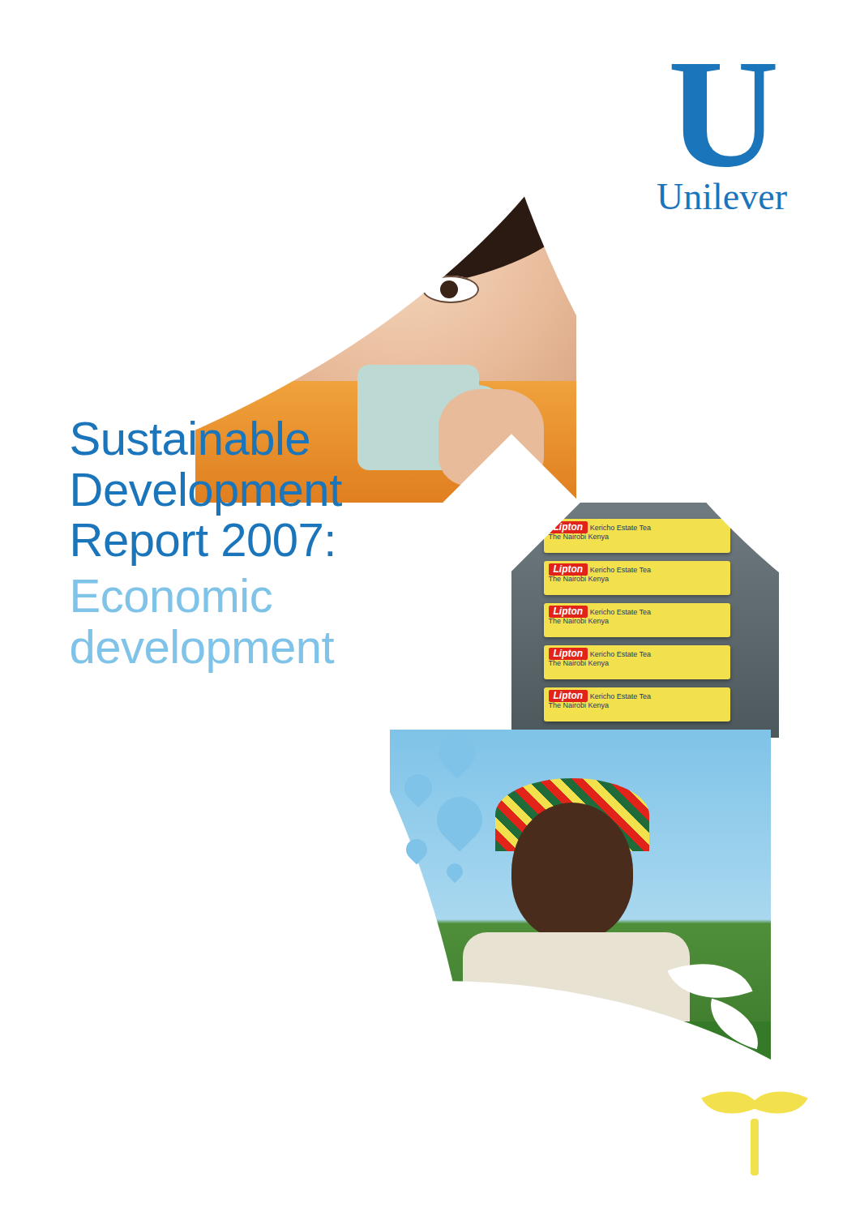Lipton Kericho Estate Tea
The Nairobi Kenya
Lipton Kericho Estate Tea
The Nairobi Kenya
Lipton Kericho Estate Tea
The Nairobi Kenya
Lipton Kericho Estate Tea
The Nairobi Kenya
Lipton Kericho Estate Tea
The Nairobi Kenya
U
Unilever
Sustainable
Development
Report 2007:
Economic
development
Unilever Sustainable Development Report 2007: Economic development — cover page.